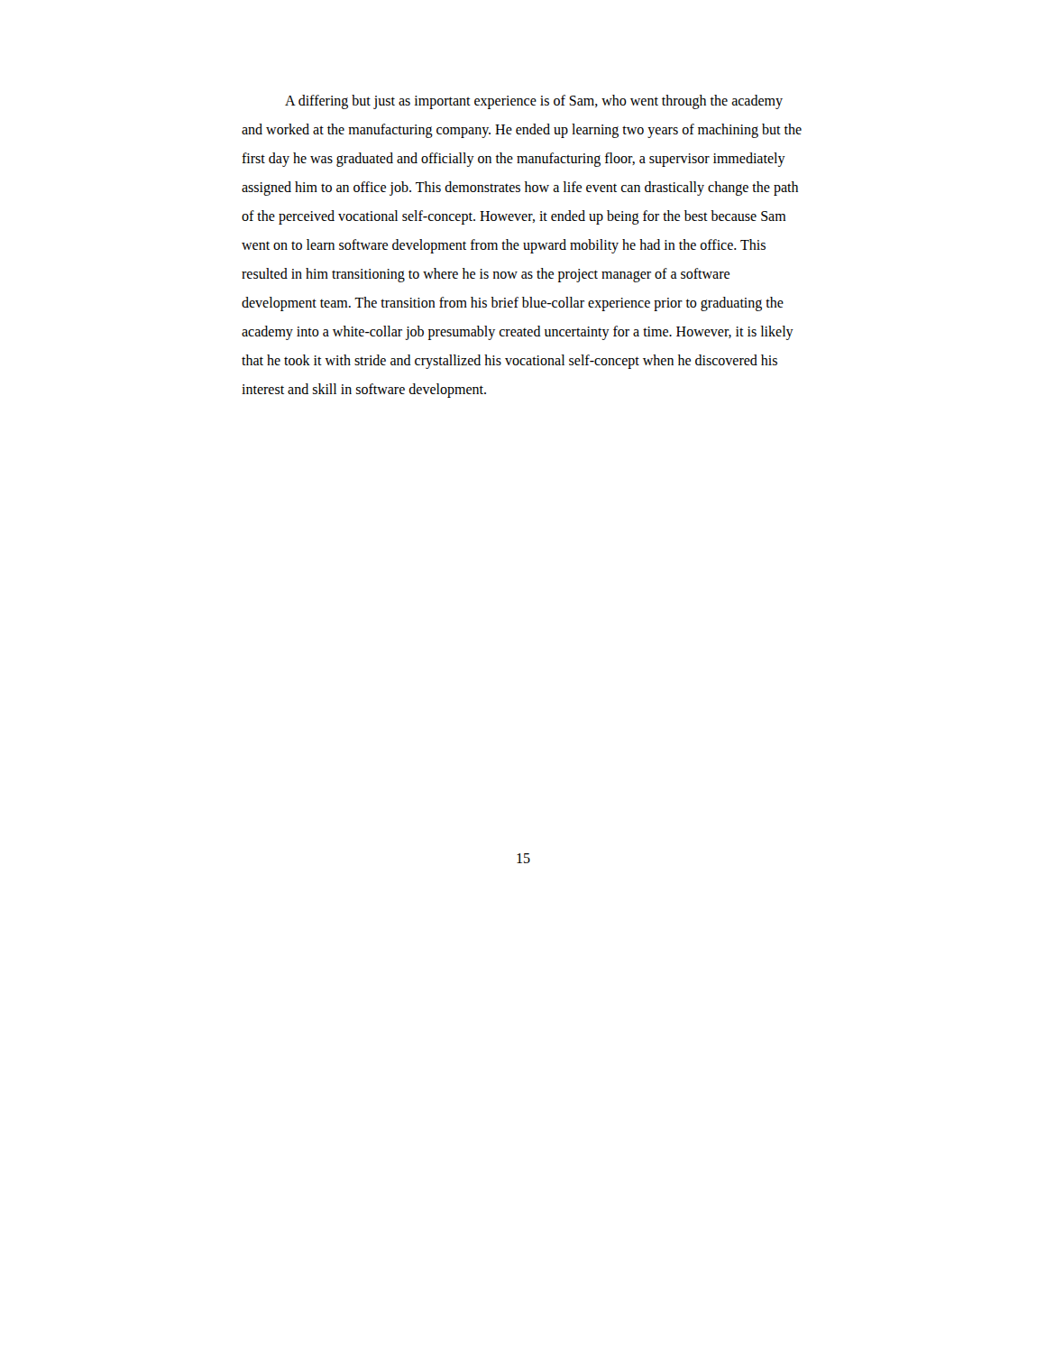A differing but just as important experience is of Sam, who went through the academy and worked at the manufacturing company. He ended up learning two years of machining but the first day he was graduated and officially on the manufacturing floor, a supervisor immediately assigned him to an office job. This demonstrates how a life event can drastically change the path of the perceived vocational self-concept. However, it ended up being for the best because Sam went on to learn software development from the upward mobility he had in the office. This resulted in him transitioning to where he is now as the project manager of a software development team. The transition from his brief blue-collar experience prior to graduating the academy into a white-collar job presumably created uncertainty for a time. However, it is likely that he took it with stride and crystallized his vocational self-concept when he discovered his interest and skill in software development.
15